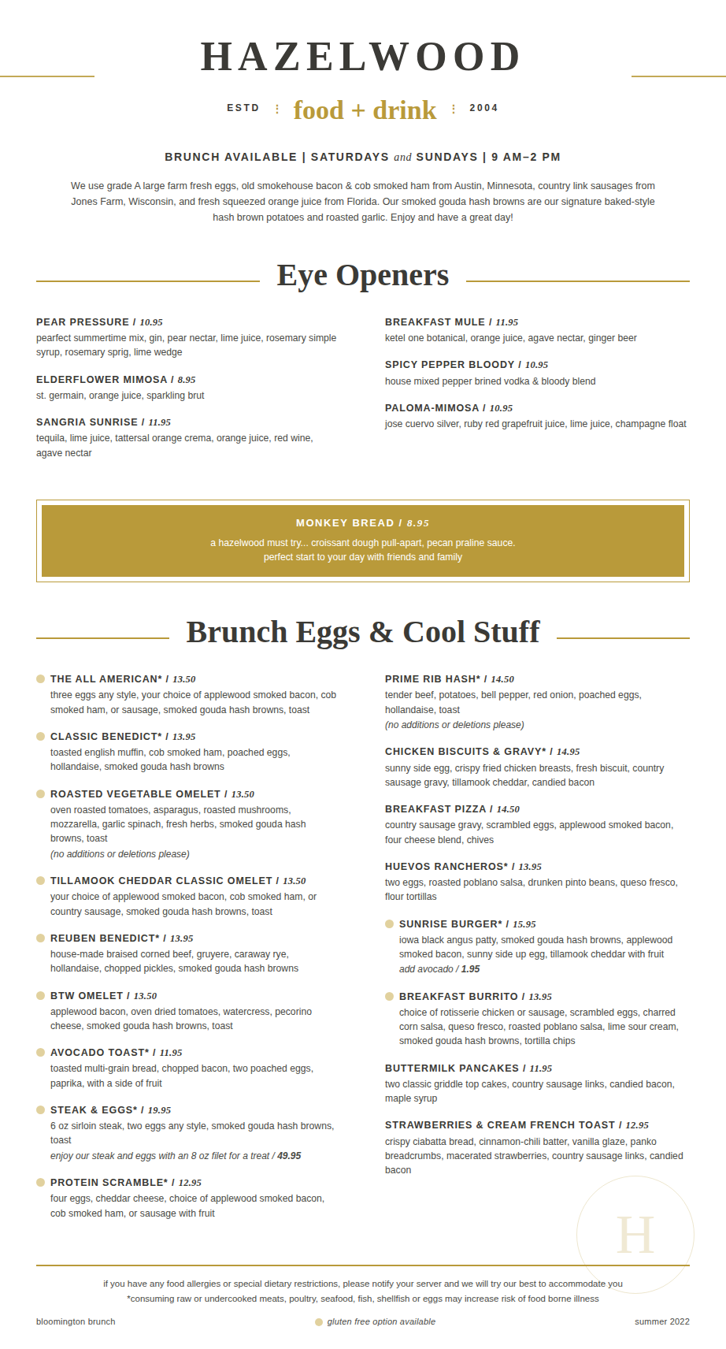Hazelwood
ESTD ⋮ food + drink ⋮ 2004
BRUNCH AVAILABLE | SATURDAYS and SUNDAYS | 9 AM–2 PM
We use grade A large farm fresh eggs, old smokehouse bacon & cob smoked ham from Austin, Minnesota, country link sausages from Jones Farm, Wisconsin, and fresh squeezed orange juice from Florida. Our smoked gouda hash browns are our signature baked-style hash brown potatoes and roasted garlic. Enjoy and have a great day!
Eye Openers
PEAR PRESSURE / 10.95
pearfect summertime mix, gin, pear nectar, lime juice, rosemary simple syrup, rosemary sprig, lime wedge
ELDERFLOWER MIMOSA / 8.95
st. germain, orange juice, sparkling brut
SANGRIA SUNRISE / 11.95
tequila, lime juice, tattersal orange crema, orange juice, red wine, agave nectar
BREAKFAST MULE / 11.95
ketel one botanical, orange juice, agave nectar, ginger beer
SPICY PEPPER BLOODY / 10.95
house mixed pepper brined vodka & bloody blend
PALOMA-MIMOSA / 10.95
jose cuervo silver, ruby red grapefruit juice, lime juice, champagne float
MONKEY BREAD / 8.95
a hazelwood must try... croissant dough pull-apart, pecan praline sauce.
perfect start to your day with friends and family
Brunch Eggs & Cool Stuff
THE ALL AMERICAN* / 13.50
three eggs any style, your choice of applewood smoked bacon, cob smoked ham, or sausage, smoked gouda hash browns, toast
CLASSIC BENEDICT* / 13.95
toasted english muffin, cob smoked ham, poached eggs, hollandaise, smoked gouda hash browns
ROASTED VEGETABLE OMELET / 13.50
oven roasted tomatoes, asparagus, roasted mushrooms, mozzarella, garlic spinach, fresh herbs, smoked gouda hash browns, toast
(no additions or deletions please)
TILLAMOOK CHEDDAR CLASSIC OMELET / 13.50
your choice of applewood smoked bacon, cob smoked ham, or country sausage, smoked gouda hash browns, toast
REUBEN BENEDICT* / 13.95
house-made braised corned beef, gruyere, caraway rye, hollandaise, chopped pickles, smoked gouda hash browns
BTW OMELET / 13.50
applewood bacon, oven dried tomatoes, watercress, pecorino cheese, smoked gouda hash browns, toast
AVOCADO TOAST* / 11.95
toasted multi-grain bread, chopped bacon, two poached eggs, paprika, with a side of fruit
STEAK & EGGS* / 19.95
6 oz sirloin steak, two eggs any style, smoked gouda hash browns, toast
enjoy our steak and eggs with an 8 oz filet for a treat / 49.95
PROTEIN SCRAMBLE* / 12.95
four eggs, cheddar cheese, choice of applewood smoked bacon, cob smoked ham, or sausage with fruit
PRIME RIB HASH* / 14.50
tender beef, potatoes, bell pepper, red onion, poached eggs, hollandaise, toast
(no additions or deletions please)
CHICKEN BISCUITS & GRAVY* / 14.95
sunny side egg, crispy fried chicken breasts, fresh biscuit, country sausage gravy, tillamook cheddar, candied bacon
BREAKFAST PIZZA / 14.50
country sausage gravy, scrambled eggs, applewood smoked bacon, four cheese blend, chives
HUEVOS RANCHEROS* / 13.95
two eggs, roasted poblano salsa, drunken pinto beans, queso fresco, flour tortillas
SUNRISE BURGER* / 15.95
iowa black angus patty, smoked gouda hash browns, applewood smoked bacon, sunny side up egg, tillamook cheddar with fruit
add avocado / 1.95
BREAKFAST BURRITO / 13.95
choice of rotisserie chicken or sausage, scrambled eggs, charred corn salsa, queso fresco, roasted poblano salsa, lime sour cream, smoked gouda hash browns, tortilla chips
BUTTERMILK PANCAKES / 11.95
two classic griddle top cakes, country sausage links, candied bacon, maple syrup
STRAWBERRIES & CREAM FRENCH TOAST / 12.95
crispy ciabatta bread, cinnamon-chili batter, vanilla glaze, panko breadcrumbs, macerated strawberries, country sausage links, candied bacon
H
if you have any food allergies or special dietary restrictions, please notify your server and we will try our best to accommodate you
*consuming raw or undercooked meats, poultry, seafood, fish, shellfish or eggs may increase risk of food borne illness
bloomington brunch gluten free option available summer 2022